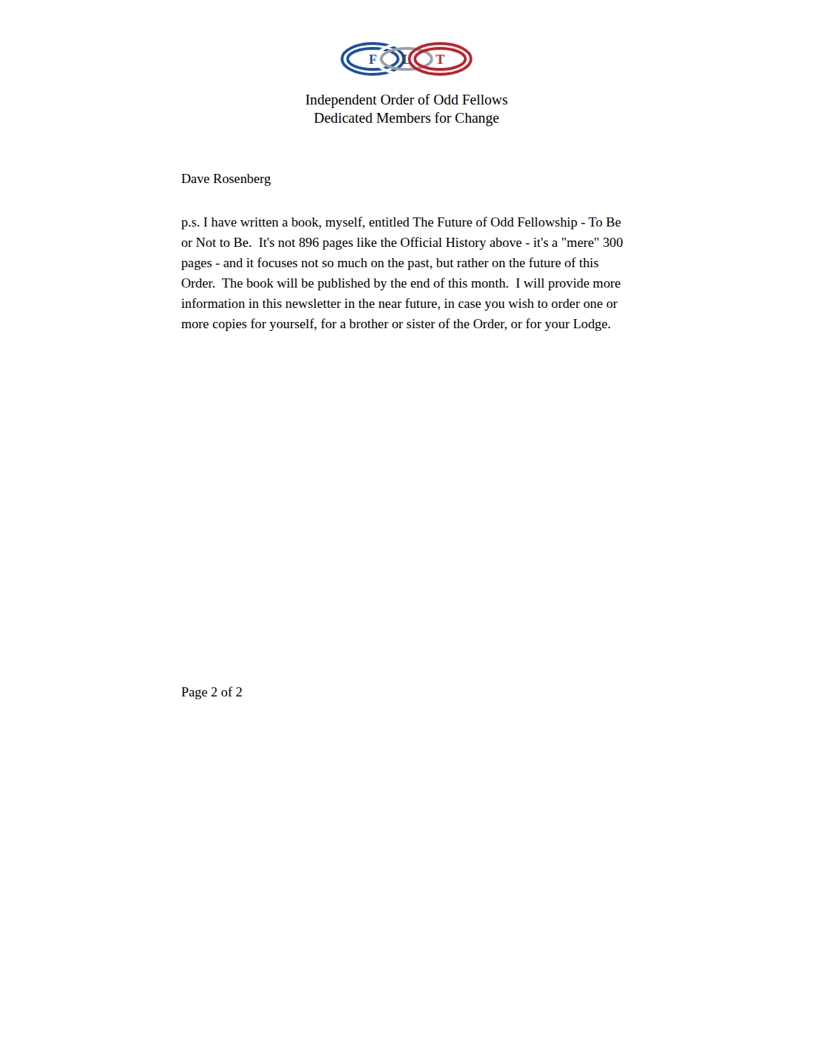Three interlocking links bearing the letters F, L and T F L T
Independent Order of Odd Fellows
Dedicated Members for Change
Dave Rosenberg
p.s. I have written a book, myself, entitled The Future of Odd Fellowship - To Be or Not to Be. It's not 896 pages like the Official History above - it's a "mere" 300 pages - and it focuses not so much on the past, but rather on the future of this Order. The book will be published by the end of this month. I will provide more information in this newsletter in the near future, in case you wish to order one or more copies for yourself, for a brother or sister of the Order, or for your Lodge.
Page 2 of 2